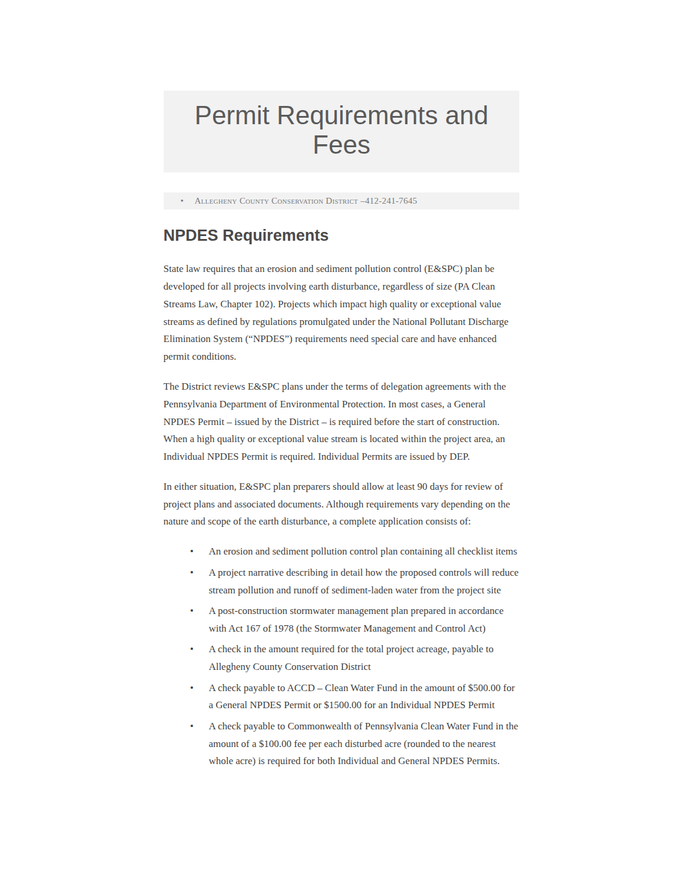Permit Requirements and Fees
Allegheny County Conservation District –412-241-7645
NPDES Requirements
State law requires that an erosion and sediment pollution control (E&SPC) plan be developed for all projects involving earth disturbance, regardless of size (PA Clean Streams Law, Chapter 102). Projects which impact high quality or exceptional value streams as defined by regulations promulgated under the National Pollutant Discharge Elimination System (“NPDES”) requirements need special care and have enhanced permit conditions.
The District reviews E&SPC plans under the terms of delegation agreements with the Pennsylvania Department of Environmental Protection. In most cases, a General NPDES Permit – issued by the District – is required before the start of construction. When a high quality or exceptional value stream is located within the project area, an Individual NPDES Permit is required. Individual Permits are issued by DEP.
In either situation, E&SPC plan preparers should allow at least 90 days for review of project plans and associated documents. Although requirements vary depending on the nature and scope of the earth disturbance, a complete application consists of:
An erosion and sediment pollution control plan containing all checklist items
A project narrative describing in detail how the proposed controls will reduce stream pollution and runoff of sediment-laden water from the project site
A post-construction stormwater management plan prepared in accordance with Act 167 of 1978 (the Stormwater Management and Control Act)
A check in the amount required for the total project acreage, payable to Allegheny County Conservation District
A check payable to ACCD – Clean Water Fund in the amount of $500.00 for a General NPDES Permit or $1500.00 for an Individual NPDES Permit
A check payable to Commonwealth of Pennsylvania Clean Water Fund in the amount of a $100.00 fee per each disturbed acre (rounded to the nearest whole acre) is required for both Individual and General NPDES Permits.